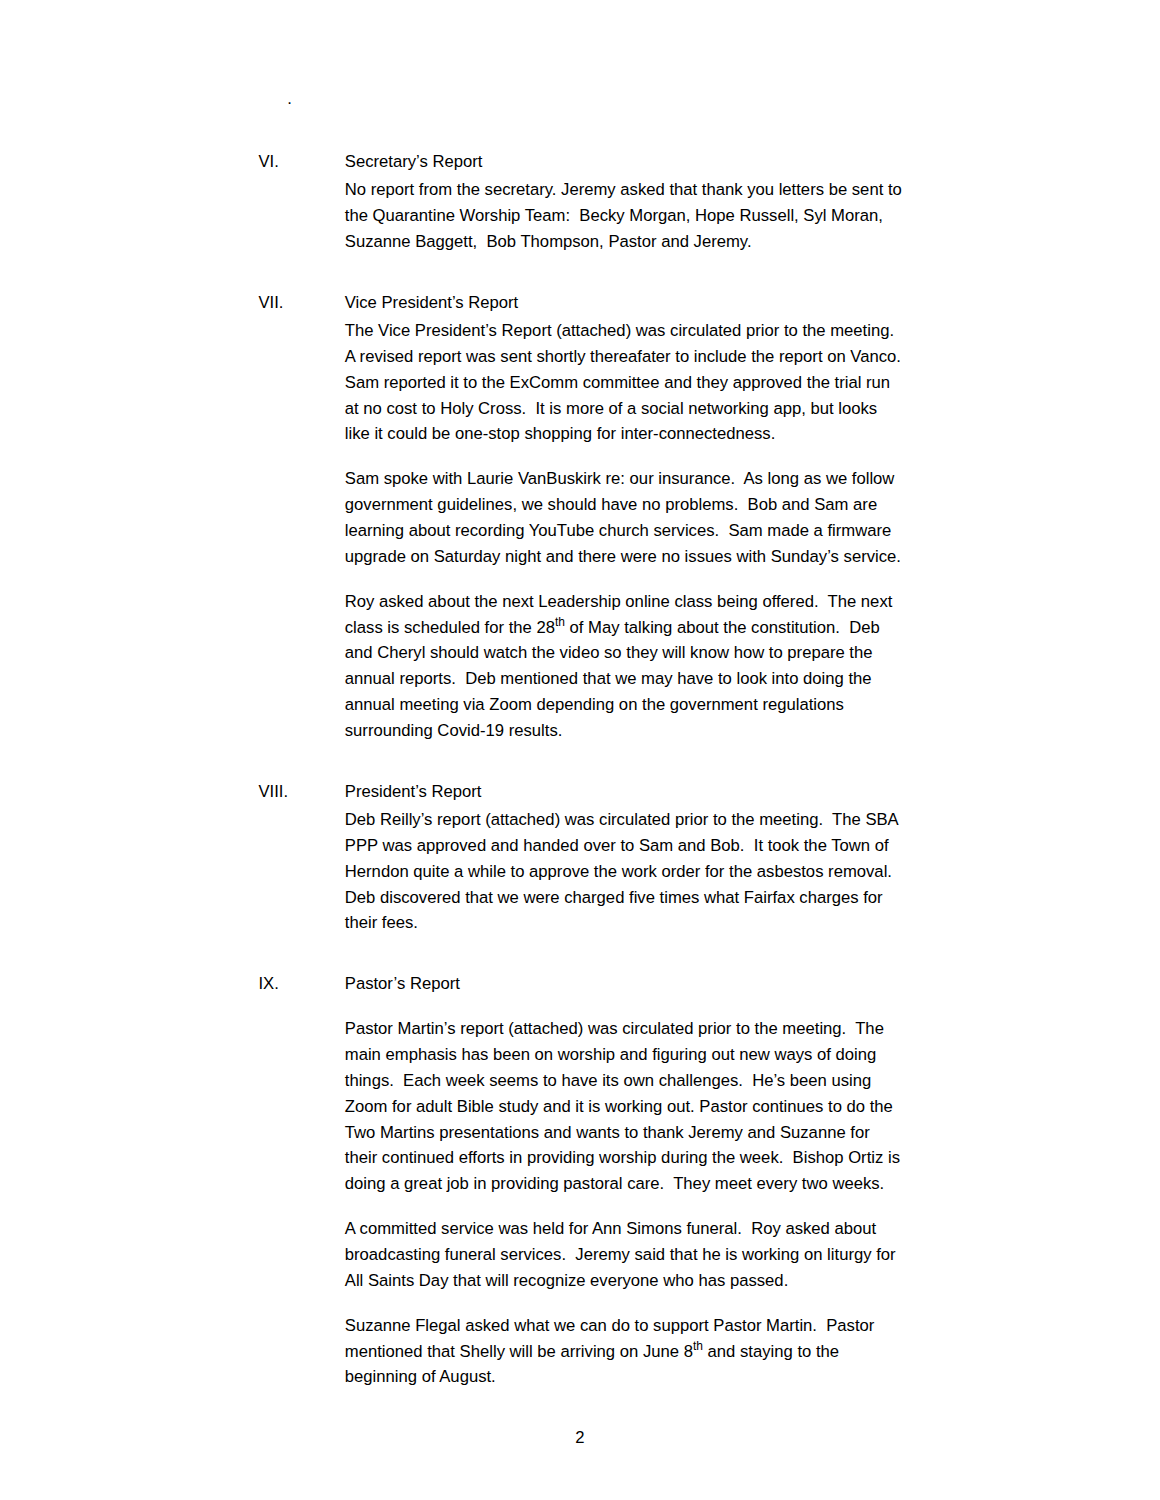.
VI.
Secretary’s Report
No report from the secretary. Jeremy asked that thank you letters be sent to the Quarantine Worship Team: Becky Morgan, Hope Russell, Syl Moran, Suzanne Baggett, Bob Thompson, Pastor and Jeremy.
VII.
Vice President’s Report
The Vice President’s Report (attached) was circulated prior to the meeting. A revised report was sent shortly thereafater to include the report on Vanco. Sam reported it to the ExComm committee and they approved the trial run at no cost to Holy Cross. It is more of a social networking app, but looks like it could be one-stop shopping for inter-connectedness.
Sam spoke with Laurie VanBuskirk re: our insurance. As long as we follow government guidelines, we should have no problems. Bob and Sam are learning about recording YouTube church services. Sam made a firmware upgrade on Saturday night and there were no issues with Sunday’s service.
Roy asked about the next Leadership online class being offered. The next class is scheduled for the 28th of May talking about the constitution. Deb and Cheryl should watch the video so they will know how to prepare the annual reports. Deb mentioned that we may have to look into doing the annual meeting via Zoom depending on the government regulations surrounding Covid-19 results.
VIII.
President’s Report
Deb Reilly’s report (attached) was circulated prior to the meeting. The SBA PPP was approved and handed over to Sam and Bob. It took the Town of Herndon quite a while to approve the work order for the asbestos removal. Deb discovered that we were charged five times what Fairfax charges for their fees.
IX.
Pastor’s Report
Pastor Martin’s report (attached) was circulated prior to the meeting. The main emphasis has been on worship and figuring out new ways of doing things. Each week seems to have its own challenges. He’s been using Zoom for adult Bible study and it is working out. Pastor continues to do the Two Martins presentations and wants to thank Jeremy and Suzanne for their continued efforts in providing worship during the week. Bishop Ortiz is doing a great job in providing pastoral care. They meet every two weeks.
A committed service was held for Ann Simons funeral. Roy asked about broadcasting funeral services. Jeremy said that he is working on liturgy for All Saints Day that will recognize everyone who has passed.
Suzanne Flegal asked what we can do to support Pastor Martin. Pastor mentioned that Shelly will be arriving on June 8th and staying to the beginning of August.
2